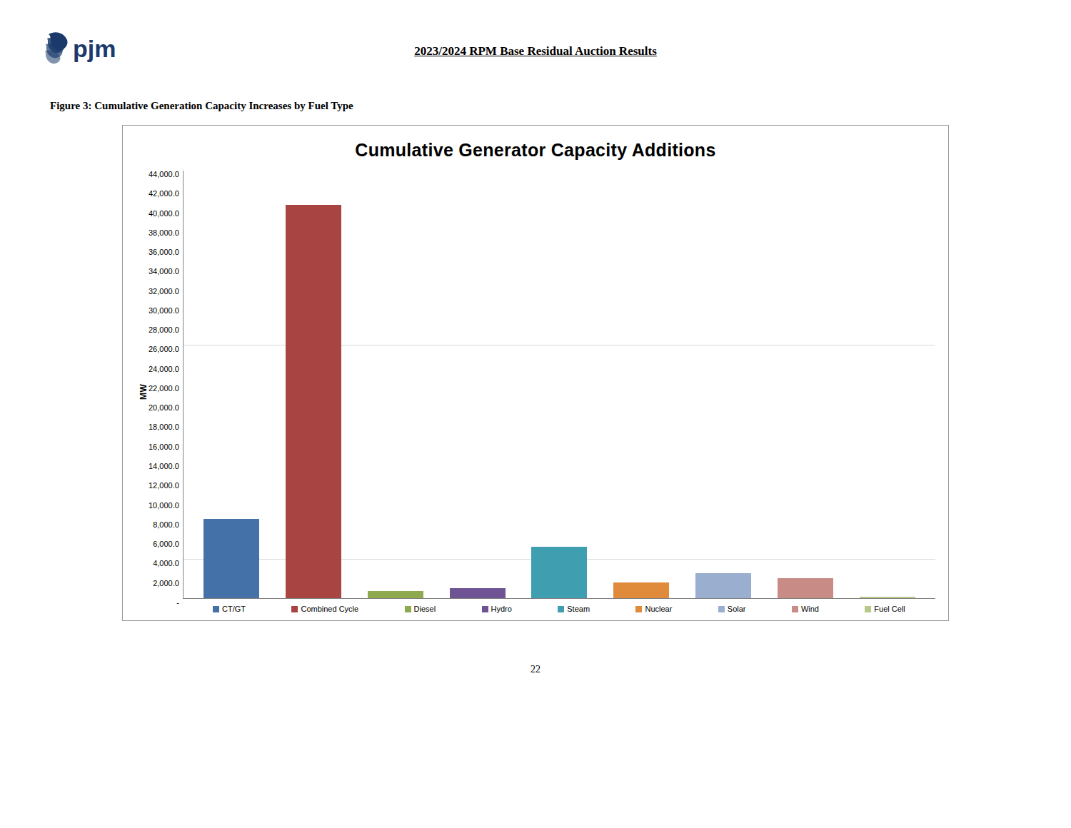pjm
2023/2024 RPM Base Residual Auction Results
Figure 3: Cumulative Generation Capacity Increases by Fuel Type
Cumulative Generator Capacity Additions
MW
44,000.0 42,000.0 40,000.0 38,000.0 36,000.0 34,000.0 32,000.0 30,000.0 28,000.0 26,000.0 24,000.0 22,000.0 20,000.0 18,000.0 16,000.0 14,000.0 12,000.0 10,000.0 8,000.0 6,000.0 4,000.0 2,000.0 -
CT/GT
Combined Cycle
Diesel
Hydro
Steam
Nuclear
Solar
Wind
Fuel Cell
22